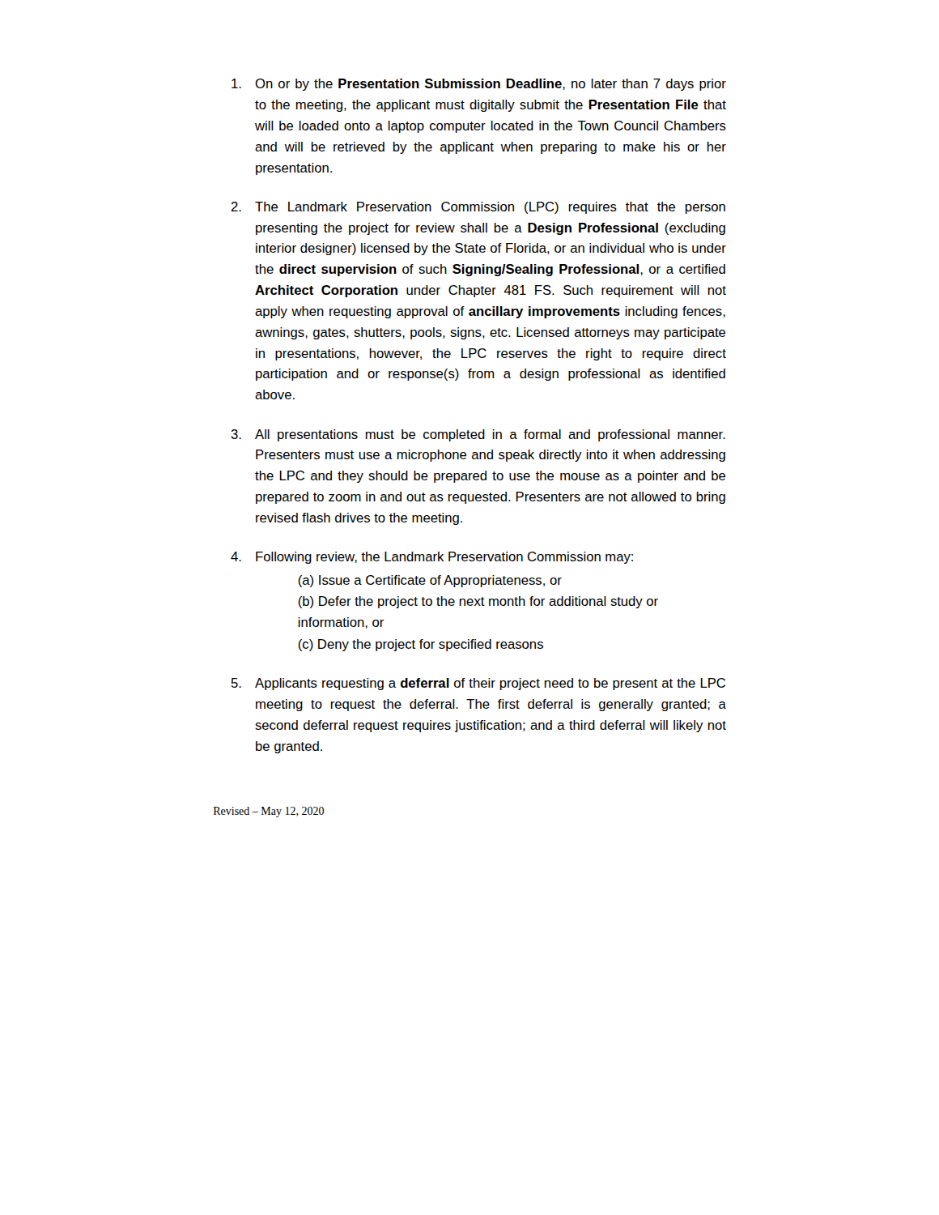On or by the Presentation Submission Deadline, no later than 7 days prior to the meeting, the applicant must digitally submit the Presentation File that will be loaded onto a laptop computer located in the Town Council Chambers and will be retrieved by the applicant when preparing to make his or her presentation.
The Landmark Preservation Commission (LPC) requires that the person presenting the project for review shall be a Design Professional (excluding interior designer) licensed by the State of Florida, or an individual who is under the direct supervision of such Signing/Sealing Professional, or a certified Architect Corporation under Chapter 481 FS. Such requirement will not apply when requesting approval of ancillary improvements including fences, awnings, gates, shutters, pools, signs, etc. Licensed attorneys may participate in presentations, however, the LPC reserves the right to require direct participation and or response(s) from a design professional as identified above.
All presentations must be completed in a formal and professional manner. Presenters must use a microphone and speak directly into it when addressing the LPC and they should be prepared to use the mouse as a pointer and be prepared to zoom in and out as requested. Presenters are not allowed to bring revised flash drives to the meeting.
Following review, the Landmark Preservation Commission may:
(a) Issue a Certificate of Appropriateness, or
(b) Defer the project to the next month for additional study or information, or
(c) Deny the project for specified reasons
Applicants requesting a deferral of their project need to be present at the LPC meeting to request the deferral. The first deferral is generally granted; a second deferral request requires justification; and a third deferral will likely not be granted.
Revised – May 12, 2020